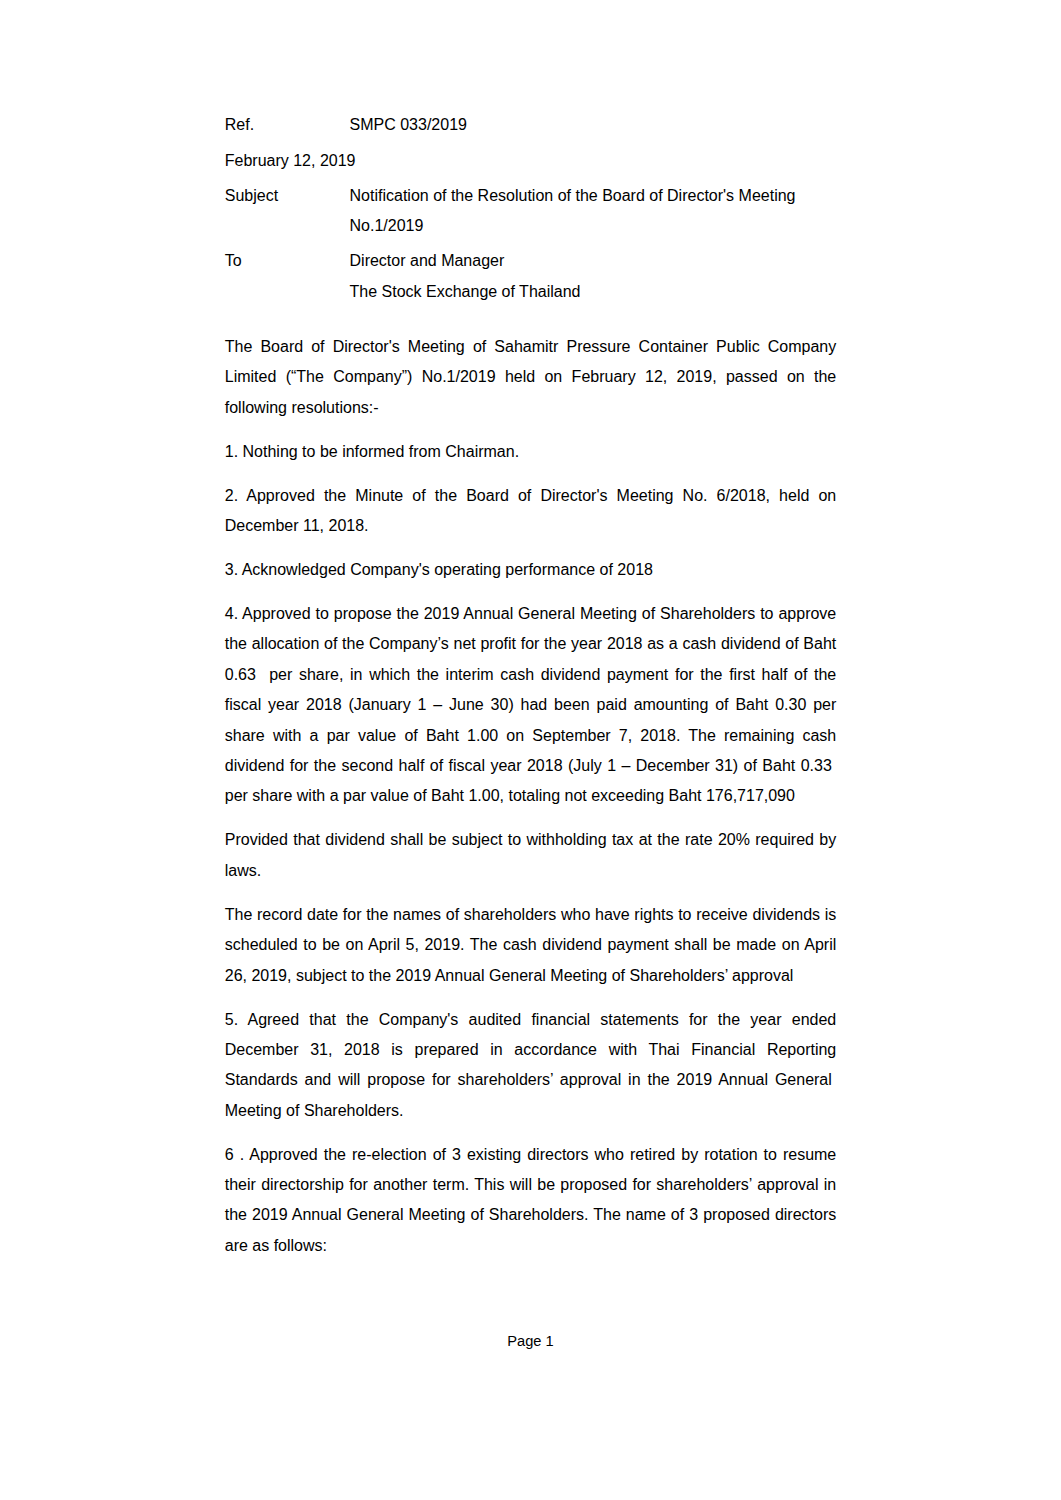Ref.
SMPC 033/2019
February 12, 2019
Subject
Notification of the Resolution of the Board of Director's Meeting No.1/2019
To
Director and Manager
The Stock Exchange of Thailand
The Board of Director's Meeting of Sahamitr Pressure Container Public Company Limited (“The Company”) No.1/2019 held on February 12, 2019, passed on the following resolutions:-
1. Nothing to be informed from Chairman.
2. Approved the Minute of the Board of Director's Meeting No. 6/2018, held on December 11, 2018.
3. Acknowledged Company's operating performance of 2018
4. Approved to propose the 2019 Annual General Meeting of Shareholders to approve the allocation of the Company’s net profit for the year 2018 as a cash dividend of Baht 0.63 per share, in which the interim cash dividend payment for the first half of the fiscal year 2018 (January 1 – June 30) had been paid amounting of Baht 0.30 per share with a par value of Baht 1.00 on September 7, 2018. The remaining cash dividend for the second half of fiscal year 2018 (July 1 – December 31) of Baht 0.33 per share with a par value of Baht 1.00, totaling not exceeding Baht 176,717,090
Provided that dividend shall be subject to withholding tax at the rate 20% required by laws.
The record date for the names of shareholders who have rights to receive dividends is scheduled to be on April 5, 2019. The cash dividend payment shall be made on April 26, 2019, subject to the 2019 Annual General Meeting of Shareholders’ approval
5. Agreed that the Company's audited financial statements for the year ended December 31, 2018 is prepared in accordance with Thai Financial Reporting Standards and will propose for shareholders’ approval in the 2019 Annual General Meeting of Shareholders.
6 . Approved the re-election of 3 existing directors who retired by rotation to resume their directorship for another term. This will be proposed for shareholders’ approval in the 2019 Annual General Meeting of Shareholders. The name of 3 proposed directors are as follows:
Page 1